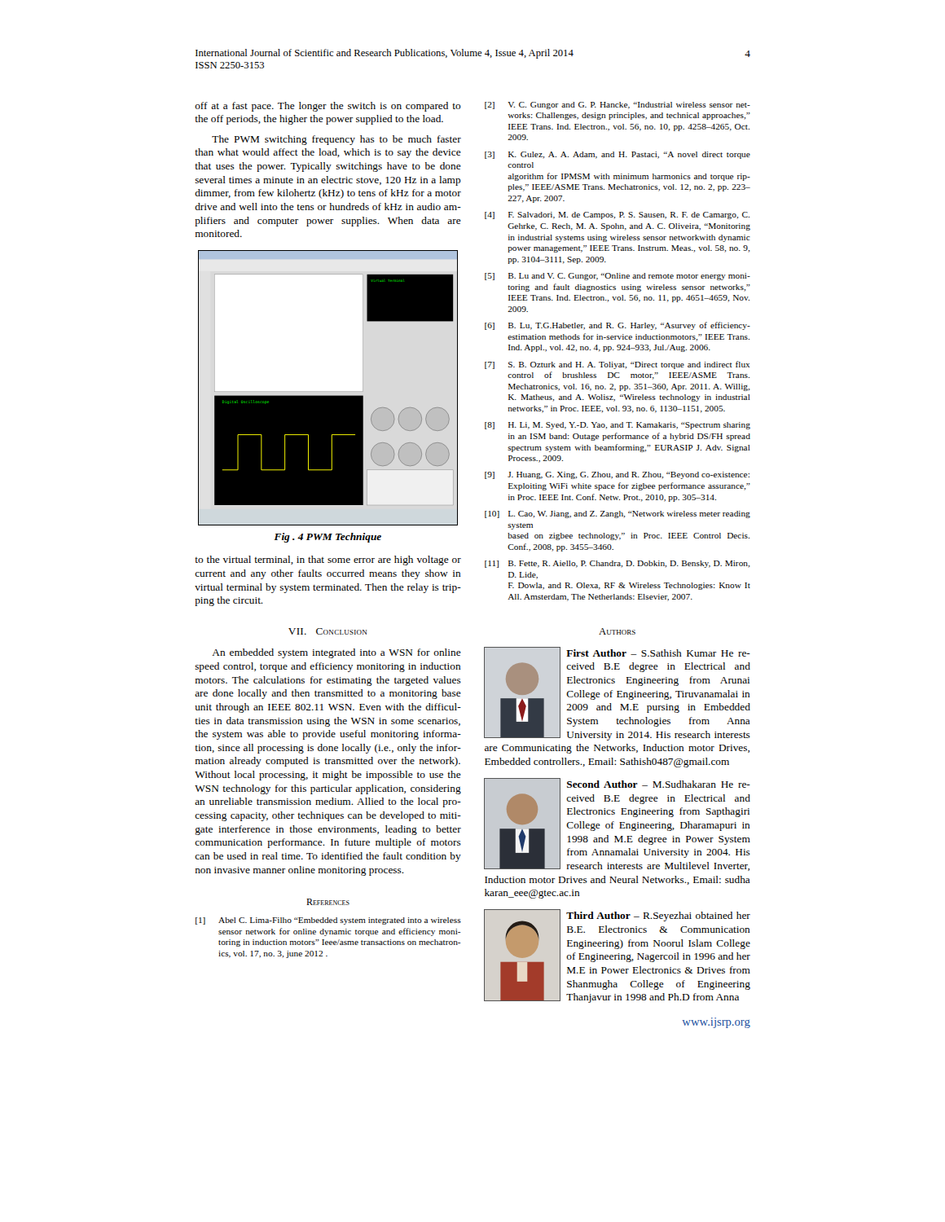International Journal of Scientific and Research Publications, Volume 4, Issue 4, April 2014
ISSN 2250-3153
4
off at a fast pace. The longer the switch is on compared to the off periods, the higher the power supplied to the load.
The PWM switching frequency has to be much faster than what would affect the load, which is to say the device that uses the power. Typically switchings have to be done several times a minute in an electric stove, 120 Hz in a lamp dimmer, from few kilohertz (kHz) to tens of kHz for a motor drive and well into the tens or hundreds of kHz in audio amplifiers and computer power supplies. When data are monitored.
Fig . 4 PWM Technique
to the virtual terminal, in that some error are high voltage or current and any other faults occurred means they show in virtual terminal by system terminated. Then the relay is tripping the circuit.
VII. Conclusion
An embedded system integrated into a WSN for online speed control, torque and efficiency monitoring in induction motors. The calculations for estimating the targeted values are done locally and then transmitted to a monitoring base unit through an IEEE 802.11 WSN. Even with the difficulties in data transmission using the WSN in some scenarios, the system was able to provide useful monitoring information, since all processing is done locally (i.e., only the information already computed is transmitted over the network). Without local processing, it might be impossible to use the WSN technology for this particular application, considering an unreliable transmission medium. Allied to the local processing capacity, other techniques can be developed to mitigate interference in those environments, leading to better communication performance. In future multiple of motors can be used in real time. To identified the fault condition by non invasive manner online monitoring process.
References
[1] Abel C. Lima-Filho “Embedded system integrated into a wireless sensor network for online dynamic torque and efficiency monitoring in induction motors” Ieee/asme transactions on mechatronics, vol. 17, no. 3, june 2012 .
[2] V. C. Gungor and G. P. Hancke, “Industrial wireless sensor networks: Challenges, design principles, and technical approaches,” IEEE Trans. Ind. Electron., vol. 56, no. 10, pp. 4258–4265, Oct. 2009.
[3] K. Gulez, A. A. Adam, and H. Pastaci, “A novel direct torque control
algorithm for IPMSM with minimum harmonics and torque ripples,” IEEE/ASME Trans. Mechatronics, vol. 12, no. 2, pp. 223–227, Apr. 2007.
[4] F. Salvadori, M. de Campos, P. S. Sausen, R. F. de Camargo, C. Gehrke, C. Rech, M. A. Spohn, and A. C. Oliveira, “Monitoring in industrial systems using wireless sensor networkwith dynamic power management,” IEEE Trans. Instrum. Meas., vol. 58, no. 9, pp. 3104–3111, Sep. 2009.
[5] B. Lu and V. C. Gungor, “Online and remote motor energy monitoring and fault diagnostics using wireless sensor networks,” IEEE Trans. Ind. Electron., vol. 56, no. 11, pp. 4651–4659, Nov. 2009.
[6] B. Lu, T.G.Habetler, and R. G. Harley, “Asurvey of efficiency-estimation methods for in-service inductionmotors,” IEEE Trans. Ind. Appl., vol. 42, no. 4, pp. 924–933, Jul./Aug. 2006.
[7] S. B. Ozturk and H. A. Toliyat, “Direct torque and indirect flux control of brushless DC motor,” IEEE/ASME Trans. Mechatronics, vol. 16, no. 2, pp. 351–360, Apr. 2011. A. Willig, K. Matheus, and A. Wolisz, “Wireless technology in industrial networks,” in Proc. IEEE, vol. 93, no. 6, 1130–1151, 2005.
[8] H. Li, M. Syed, Y.-D. Yao, and T. Kamakaris, “Spectrum sharing in an ISM band: Outage performance of a hybrid DS/FH spread spectrum system with beamforming,” EURASIP J. Adv. Signal Process., 2009.
[9] J. Huang, G. Xing, G. Zhou, and R. Zhou, “Beyond co-existence: Exploiting WiFi white space for zigbee performance assurance,” in Proc. IEEE Int. Conf. Netw. Prot., 2010, pp. 305–314.
[10] L. Cao, W. Jiang, and Z. Zangh, “Network wireless meter reading system
based on zigbee technology,” in Proc. IEEE Control Decis. Conf., 2008, pp. 3455–3460.
[11] B. Fette, R. Aiello, P. Chandra, D. Dobkin, D. Bensky, D. Miron, D. Lide,
F. Dowla, and R. Olexa, RF & Wireless Technologies: Know It All. Amsterdam, The Netherlands: Elsevier, 2007.
Authors
First Author – S.Sathish Kumar He received B.E degree in Electrical and Electronics Engineering from Arunai College of Engineering, Tiruvanamalai in 2009 and M.E pursing in Embedded System technologies from Anna University in 2014. His research interests are Communicating the Networks, Induction motor Drives, Embedded controllers., Email: Sathish0487@gmail.com
Second Author – M.Sudhakaran He received B.E degree in Electrical and Electronics Engineering from Sapthagiri College of Engineering, Dharamapuri in 1998 and M.E degree in Power System from Annamalai University in 2004. His research interests are Multilevel Inverter, Induction motor Drives and Neural Networks., Email: sudhakaran_eee@gtec.ac.in
Third Author – R.Seyezhai obtained her B.E. Electronics & Communication Engineering) from Noorul Islam College of Engineering, Nagercoil in 1996 and her M.E in Power Electronics & Drives from Shanmugha College of Engineering Thanjavur in 1998 and Ph.D from Anna
www.ijsrp.org